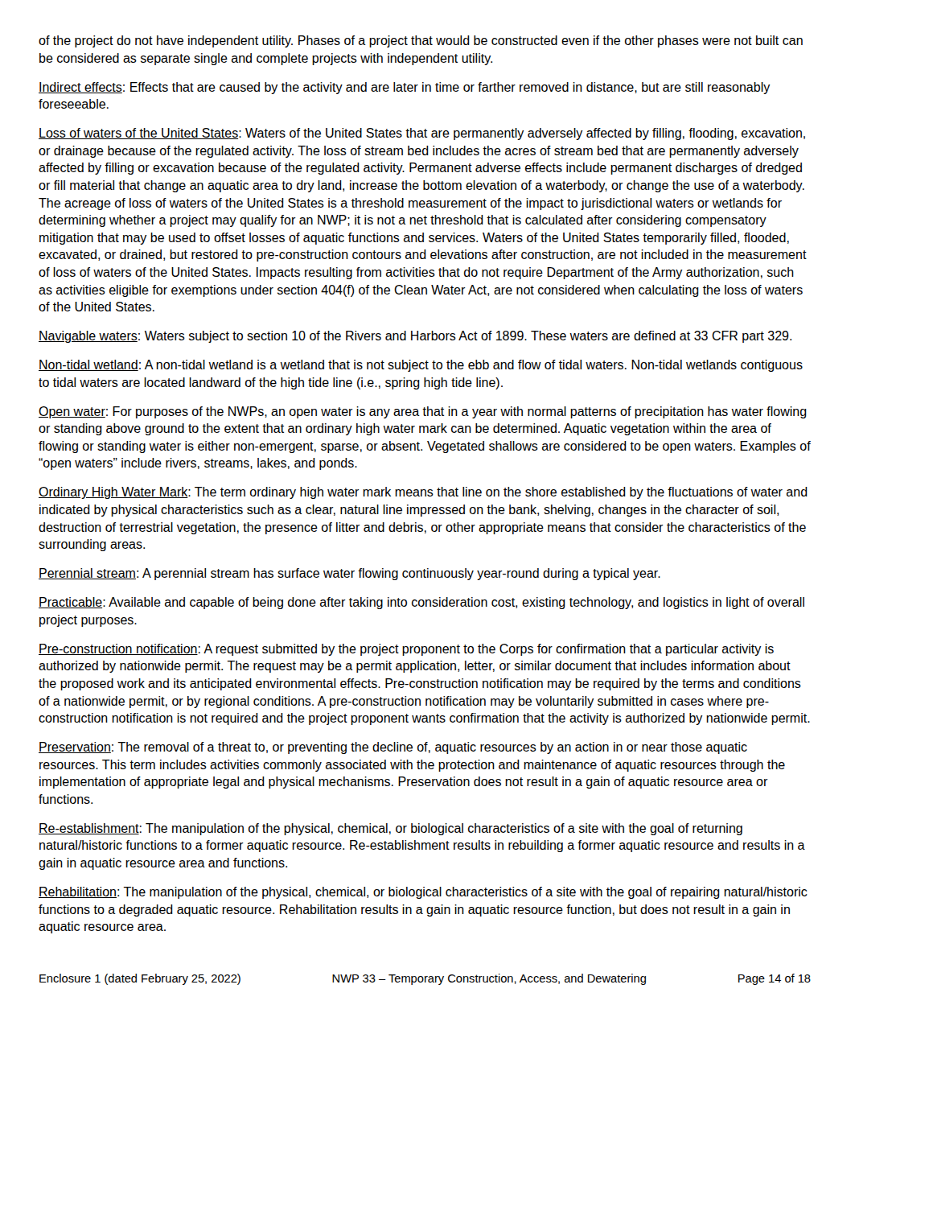of the project do not have independent utility. Phases of a project that would be constructed even if the other phases were not built can be considered as separate single and complete projects with independent utility.
Indirect effects: Effects that are caused by the activity and are later in time or farther removed in distance, but are still reasonably foreseeable.
Loss of waters of the United States: Waters of the United States that are permanently adversely affected by filling, flooding, excavation, or drainage because of the regulated activity. The loss of stream bed includes the acres of stream bed that are permanently adversely affected by filling or excavation because of the regulated activity. Permanent adverse effects include permanent discharges of dredged or fill material that change an aquatic area to dry land, increase the bottom elevation of a waterbody, or change the use of a waterbody. The acreage of loss of waters of the United States is a threshold measurement of the impact to jurisdictional waters or wetlands for determining whether a project may qualify for an NWP; it is not a net threshold that is calculated after considering compensatory mitigation that may be used to offset losses of aquatic functions and services. Waters of the United States temporarily filled, flooded, excavated, or drained, but restored to pre-construction contours and elevations after construction, are not included in the measurement of loss of waters of the United States. Impacts resulting from activities that do not require Department of the Army authorization, such as activities eligible for exemptions under section 404(f) of the Clean Water Act, are not considered when calculating the loss of waters of the United States.
Navigable waters: Waters subject to section 10 of the Rivers and Harbors Act of 1899. These waters are defined at 33 CFR part 329.
Non-tidal wetland: A non-tidal wetland is a wetland that is not subject to the ebb and flow of tidal waters. Non-tidal wetlands contiguous to tidal waters are located landward of the high tide line (i.e., spring high tide line).
Open water: For purposes of the NWPs, an open water is any area that in a year with normal patterns of precipitation has water flowing or standing above ground to the extent that an ordinary high water mark can be determined. Aquatic vegetation within the area of flowing or standing water is either non-emergent, sparse, or absent. Vegetated shallows are considered to be open waters. Examples of “open waters” include rivers, streams, lakes, and ponds.
Ordinary High Water Mark: The term ordinary high water mark means that line on the shore established by the fluctuations of water and indicated by physical characteristics such as a clear, natural line impressed on the bank, shelving, changes in the character of soil, destruction of terrestrial vegetation, the presence of litter and debris, or other appropriate means that consider the characteristics of the surrounding areas.
Perennial stream: A perennial stream has surface water flowing continuously year-round during a typical year.
Practicable: Available and capable of being done after taking into consideration cost, existing technology, and logistics in light of overall project purposes.
Pre-construction notification: A request submitted by the project proponent to the Corps for confirmation that a particular activity is authorized by nationwide permit. The request may be a permit application, letter, or similar document that includes information about the proposed work and its anticipated environmental effects. Pre-construction notification may be required by the terms and conditions of a nationwide permit, or by regional conditions. A pre-construction notification may be voluntarily submitted in cases where pre-construction notification is not required and the project proponent wants confirmation that the activity is authorized by nationwide permit.
Preservation: The removal of a threat to, or preventing the decline of, aquatic resources by an action in or near those aquatic resources. This term includes activities commonly associated with the protection and maintenance of aquatic resources through the implementation of appropriate legal and physical mechanisms. Preservation does not result in a gain of aquatic resource area or functions.
Re-establishment: The manipulation of the physical, chemical, or biological characteristics of a site with the goal of returning natural/historic functions to a former aquatic resource. Re-establishment results in rebuilding a former aquatic resource and results in a gain in aquatic resource area and functions.
Rehabilitation: The manipulation of the physical, chemical, or biological characteristics of a site with the goal of repairing natural/historic functions to a degraded aquatic resource. Rehabilitation results in a gain in aquatic resource function, but does not result in a gain in aquatic resource area.
Enclosure 1 (dated February 25, 2022) NWP 33 – Temporary Construction, Access, and Dewatering Page 14 of 18